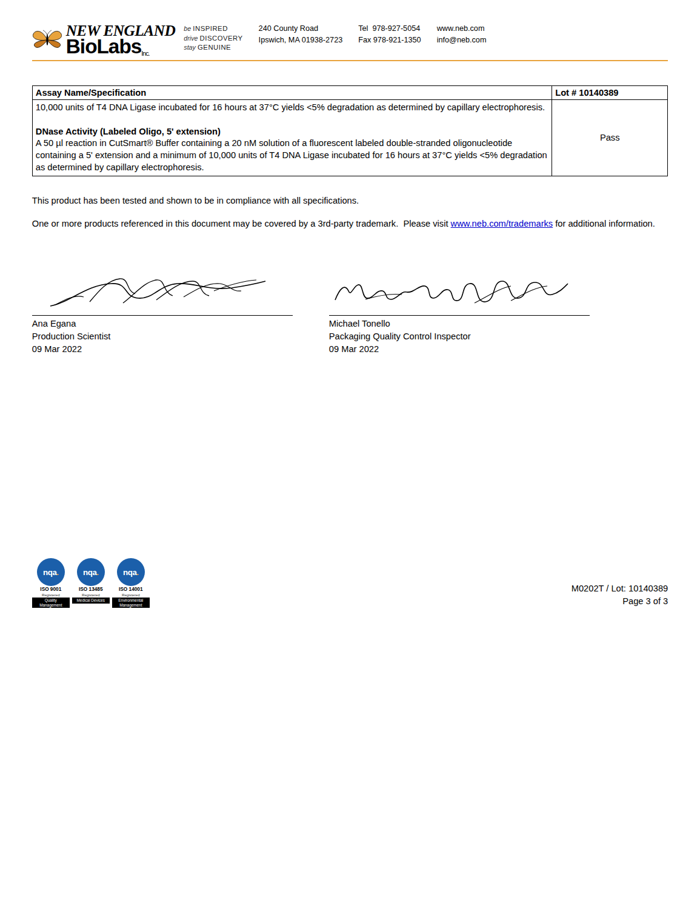NEW ENGLAND BioLabsInc.
be INSPIRED
drive DISCOVERY
stay GENUINE
240 County Road
Ipswich, MA 01938-2723
Tel 978-927-5054
Fax 978-921-1350
www.neb.com
info@neb.com
| Assay Name/Specification | Lot # 10140389 |
| --- | --- |
| 10,000 units of T4 DNA Ligase incubated for 16 hours at 37°C yields <5% degradation as determined by capillary electrophoresis. DNase Activity (Labeled Oligo, 5' extension) A 50 µl reaction in CutSmart® Buffer containing a 20 nM solution of a fluorescent labeled double-stranded oligonucleotide containing a 5' extension and a minimum of 10,000 units of T4 DNA Ligase incubated for 16 hours at 37°C yields <5% degradation as determined by capillary electrophoresis. | Pass |
This product has been tested and shown to be in compliance with all specifications.
One or more products referenced in this document may be covered by a 3rd-party trademark. Please visit www.neb.com/trademarks for additional information.
Ana Egana
Production Scientist
09 Mar 2022
Michael Tonello
Packaging Quality Control Inspector
09 Mar 2022
nqa.
ISO 9001 Registered
Quality
Management
nqa.
ISO 13485 Registered
Medical Devices
nqa.
ISO 14001 Registered
Environmental
Management
M0202T / Lot: 10140389
Page 3 of 3